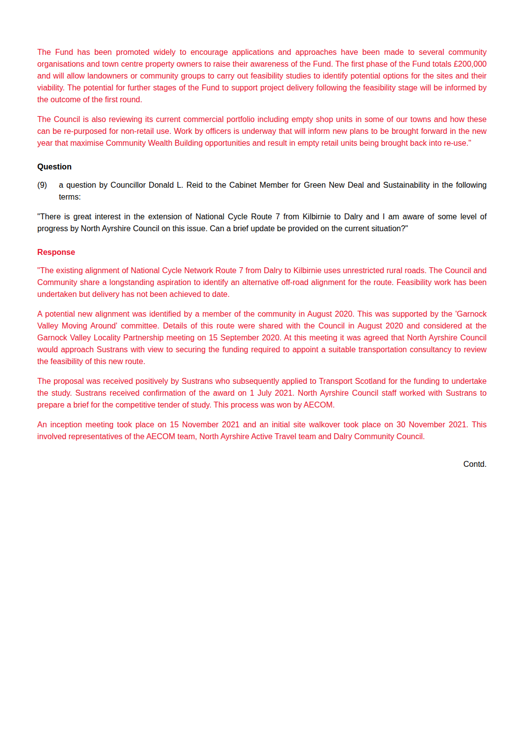The Fund has been promoted widely to encourage applications and approaches have been made to several community organisations and town centre property owners to raise their awareness of the Fund. The first phase of the Fund totals £200,000 and will allow landowners or community groups to carry out feasibility studies to identify potential options for the sites and their viability. The potential for further stages of the Fund to support project delivery following the feasibility stage will be informed by the outcome of the first round.
The Council is also reviewing its current commercial portfolio including empty shop units in some of our towns and how these can be re-purposed for non-retail use. Work by officers is underway that will inform new plans to be brought forward in the new year that maximise Community Wealth Building opportunities and result in empty retail units being brought back into re-use."
Question
(9) a question by Councillor Donald L. Reid to the Cabinet Member for Green New Deal and Sustainability in the following terms:
"There is great interest in the extension of National Cycle Route 7 from Kilbirnie to Dalry and I am aware of some level of progress by North Ayrshire Council on this issue. Can a brief update be provided on the current situation?"
Response
"The existing alignment of National Cycle Network Route 7 from Dalry to Kilbirnie uses unrestricted rural roads. The Council and Community share a longstanding aspiration to identify an alternative off-road alignment for the route. Feasibility work has been undertaken but delivery has not been achieved to date.
A potential new alignment was identified by a member of the community in August 2020. This was supported by the 'Garnock Valley Moving Around' committee. Details of this route were shared with the Council in August 2020 and considered at the Garnock Valley Locality Partnership meeting on 15 September 2020. At this meeting it was agreed that North Ayrshire Council would approach Sustrans with view to securing the funding required to appoint a suitable transportation consultancy to review the feasibility of this new route.
The proposal was received positively by Sustrans who subsequently applied to Transport Scotland for the funding to undertake the study. Sustrans received confirmation of the award on 1 July 2021. North Ayrshire Council staff worked with Sustrans to prepare a brief for the competitive tender of study. This process was won by AECOM.
An inception meeting took place on 15 November 2021 and an initial site walkover took place on 30 November 2021. This involved representatives of the AECOM team, North Ayrshire Active Travel team and Dalry Community Council.
Contd.